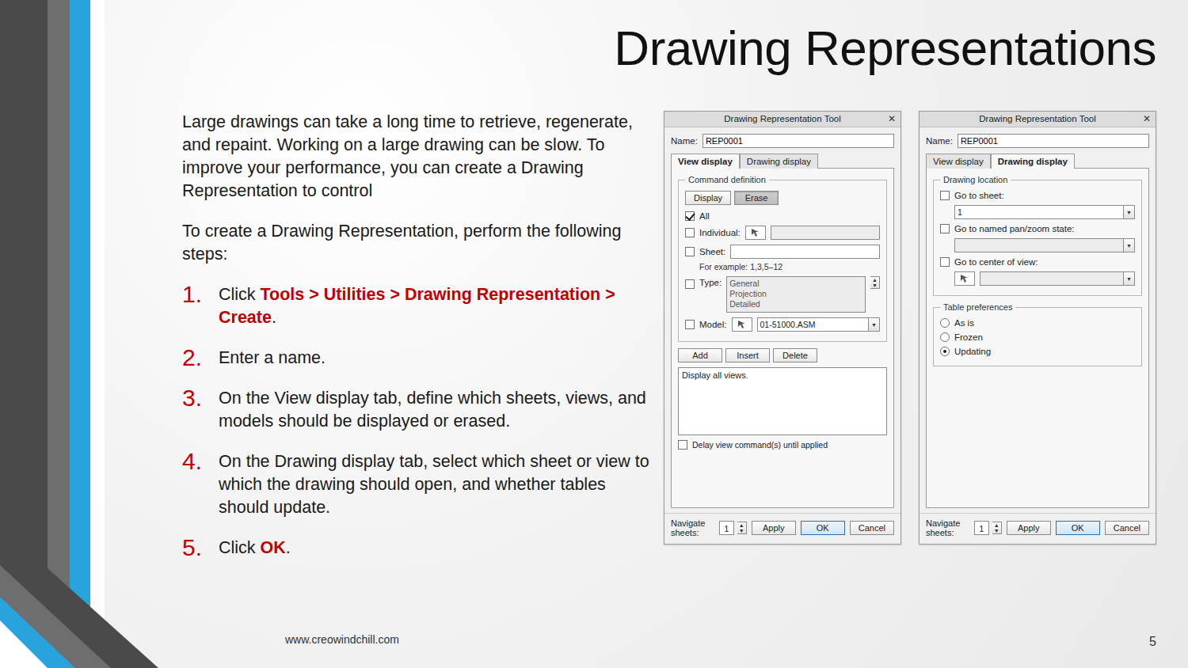Drawing Representations
Large drawings can take a long time to retrieve, regenerate, and repaint. Working on a large drawing can be slow. To improve your performance, you can create a Drawing Representation to control
To create a Drawing Representation, perform the following steps:
Click Tools > Utilities > Drawing Representation > Create.
Enter a name.
On the View display tab, define which sheets, views, and models should be displayed or erased.
On the Drawing display tab, select which sheet or view to which the drawing should open, and whether tables should update.
Click OK.
Drawing Representation Tool✕
Name:
View display
Drawing display
Command definition
Display
Erase
All
Individual:
Sheet:
For example: 1,3,5–12
Type: General
Projection
Detailed ▲▼
Model: 01-51000.ASM▼
Add
Insert
Delete
Display all views.
Delay view command(s) until applied
Navigate sheets: 1 ▲▼
Apply
OK
Cancel
Drawing Representation Tool✕
Name:
View display
Drawing display
Drawing location
Go to sheet:
1▼
Go to named pan/zoom state:
▼
Go to center of view:
▼
Table preferences
As is
Frozen
Updating
Navigate sheets: 1 ▲▼
Apply
OK
Cancel
www.creowindchill.com
5